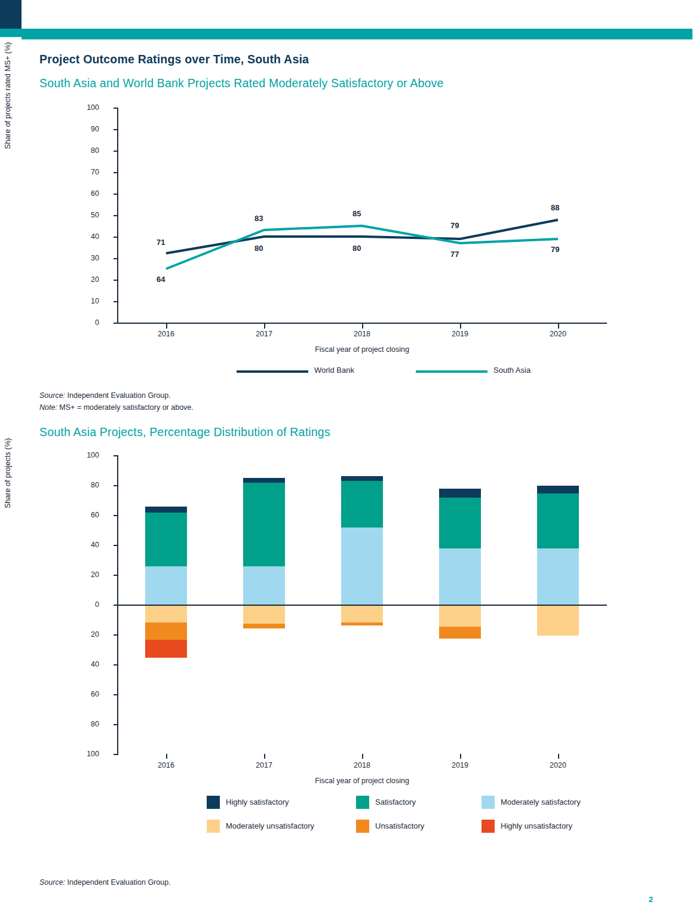Project Outcome Ratings over Time, South Asia
South Asia and World Bank Projects Rated Moderately Satisfactory or Above
Share of projects rated MS+ (%)
100
90
80
70
60
50
40
30
20
10
0
2016
2017
2018
2019
2020
Fiscal year of project closing
71
64
83
80
85
80
79
77
88
79
World Bank
South Asia
Source: Independent Evaluation Group.
Note: MS+ = moderately satisfactory or above.
South Asia Projects, Percentage Distribution of Ratings
Share of projects (%)
100
80
60
40
20
0
20
40
60
80
100
2016: MS 25.5, S 36, HS 4 (above) ; MU 11, U 11.5, HU 12 (below)
2016
2017
2018
2019
2020
Fiscal year of project closing
Highly satisfactory
Satisfactory
Moderately satisfactory
Moderately unsatisfactory
Unsatisfactory
Highly unsatisfactory
Source: Independent Evaluation Group.
2